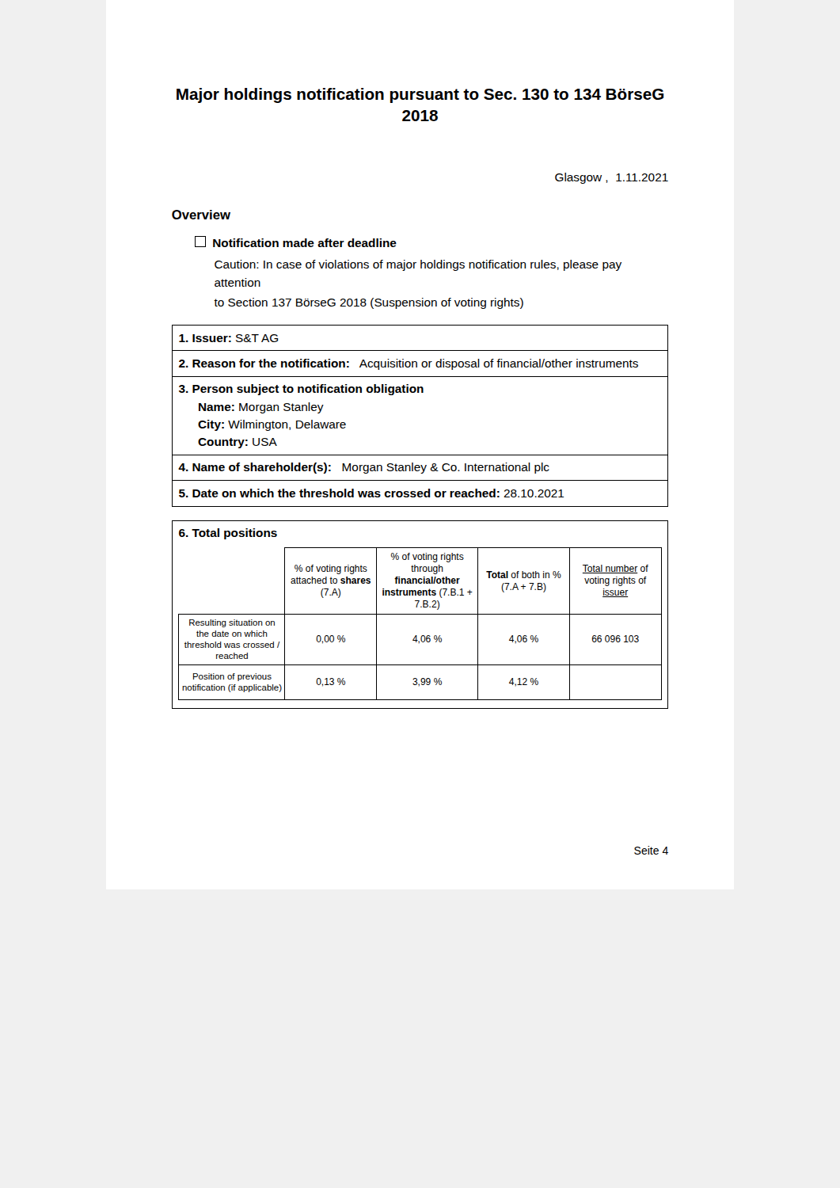Major holdings notification pursuant to Sec. 130 to 134 BörseG 2018
Glasgow , 1.11.2021
Overview
Notification made after deadline
Caution: In case of violations of major holdings notification rules, please pay attention
to Section 137 BörseG 2018 (Suspension of voting rights)
| 1. Issuer: S&T AG |
| 2. Reason for the notification: Acquisition or disposal of financial/other instruments |
| 3. Person subject to notification obligation Name: Morgan Stanley City: Wilmington, Delaware Country: USA |
| 4. Name of shareholder(s): Morgan Stanley & Co. International plc |
| 5. Date on which the threshold was crossed or reached: 28.10.2021 |
6. Total positions
| | % of voting rights attached to shares (7.A) | % of voting rights through financial/other instruments (7.B.1 + 7.B.2) | Total of both in % (7.A + 7.B) | Total number of voting rights of issuer |
| --- | --- | --- | --- | --- |
| Resulting situation on the date on which threshold was crossed / reached | 0,00 % | 4,06 % | 4,06 % | 66 096 103 |
| Position of previous notification (if applicable) | 0,13 % | 3,99 % | 4,12 % | |
Seite 4